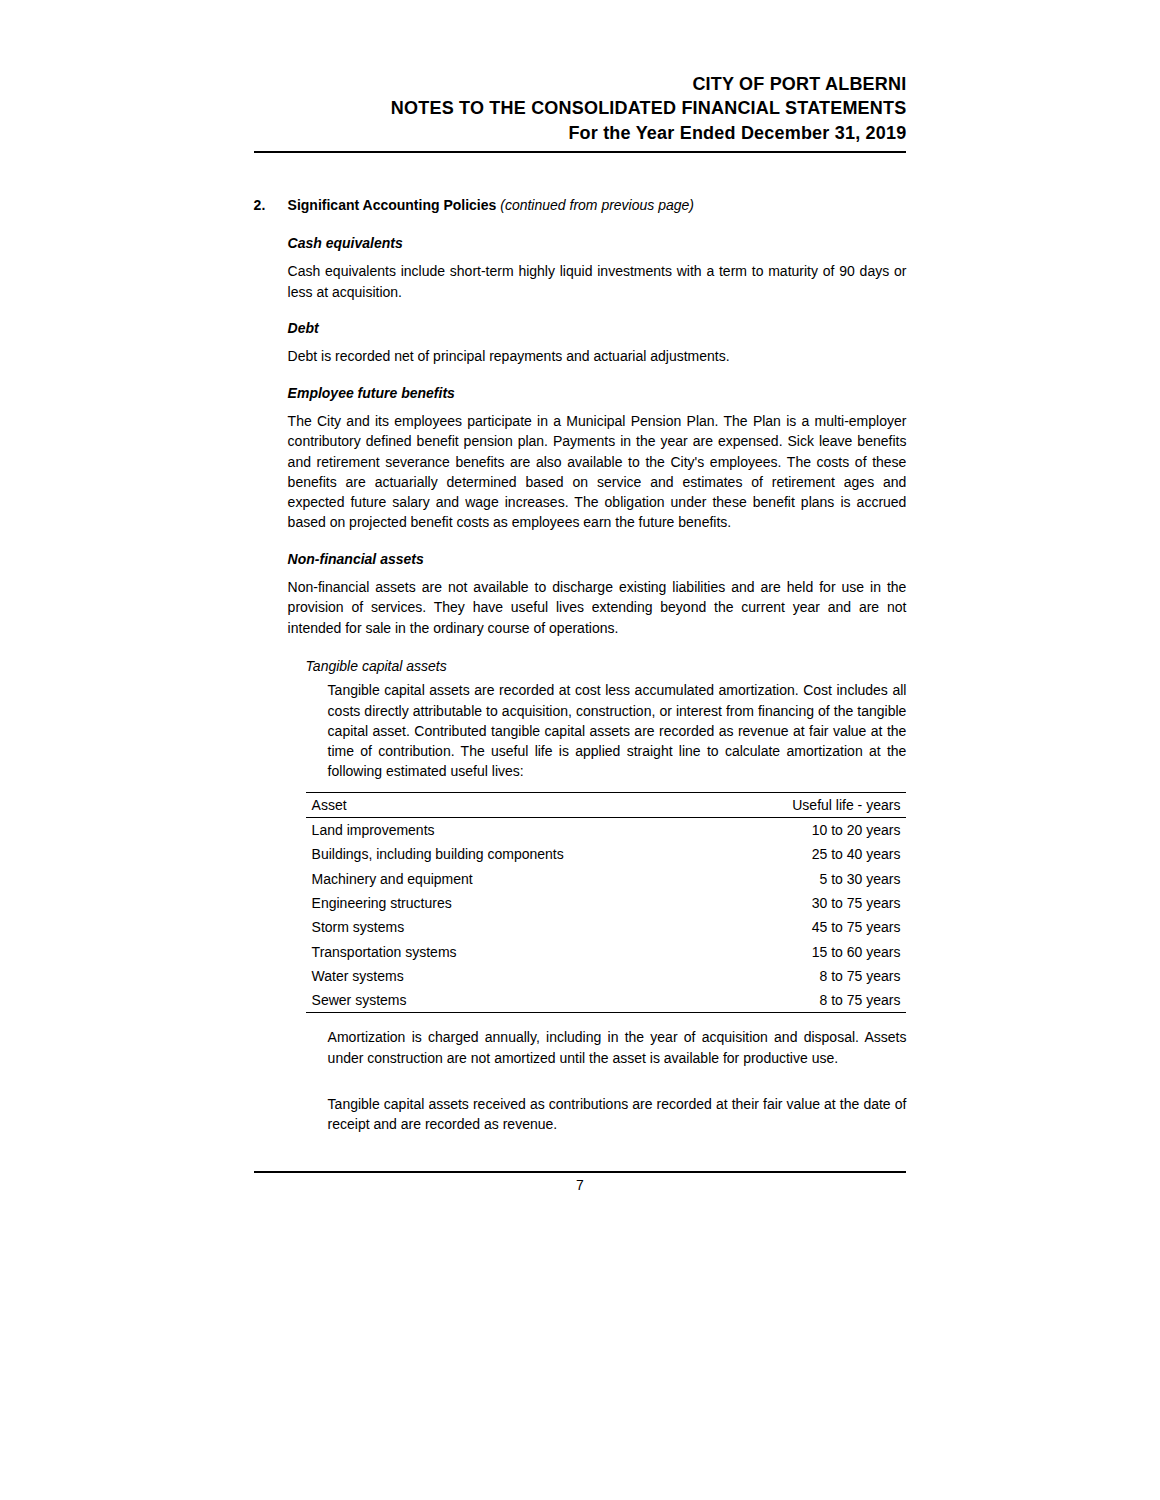CITY OF PORT ALBERNI
NOTES TO THE CONSOLIDATED FINANCIAL STATEMENTS
For the Year Ended December 31, 2019
2. Significant Accounting Policies (continued from previous page)
Cash equivalents
Cash equivalents include short-term highly liquid investments with a term to maturity of 90 days or less at acquisition.
Debt
Debt is recorded net of principal repayments and actuarial adjustments.
Employee future benefits
The City and its employees participate in a Municipal Pension Plan. The Plan is a multi-employer contributory defined benefit pension plan. Payments in the year are expensed. Sick leave benefits and retirement severance benefits are also available to the City's employees. The costs of these benefits are actuarially determined based on service and estimates of retirement ages and expected future salary and wage increases. The obligation under these benefit plans is accrued based on projected benefit costs as employees earn the future benefits.
Non-financial assets
Non-financial assets are not available to discharge existing liabilities and are held for use in the provision of services. They have useful lives extending beyond the current year and are not intended for sale in the ordinary course of operations.
Tangible capital assets
Tangible capital assets are recorded at cost less accumulated amortization. Cost includes all costs directly attributable to acquisition, construction, or interest from financing of the tangible capital asset. Contributed tangible capital assets are recorded as revenue at fair value at the time of contribution. The useful life is applied straight line to calculate amortization at the following estimated useful lives:
| Asset | Useful life - years |
| --- | --- |
| Land improvements | 10 to 20 years |
| Buildings, including building components | 25 to 40 years |
| Machinery and equipment | 5 to 30 years |
| Engineering structures | 30 to 75 years |
| Storm systems | 45 to 75 years |
| Transportation systems | 15 to 60 years |
| Water systems | 8 to 75 years |
| Sewer systems | 8 to 75 years |
Amortization is charged annually, including in the year of acquisition and disposal. Assets under construction are not amortized until the asset is available for productive use.
Tangible capital assets received as contributions are recorded at their fair value at the date of receipt and are recorded as revenue.
7